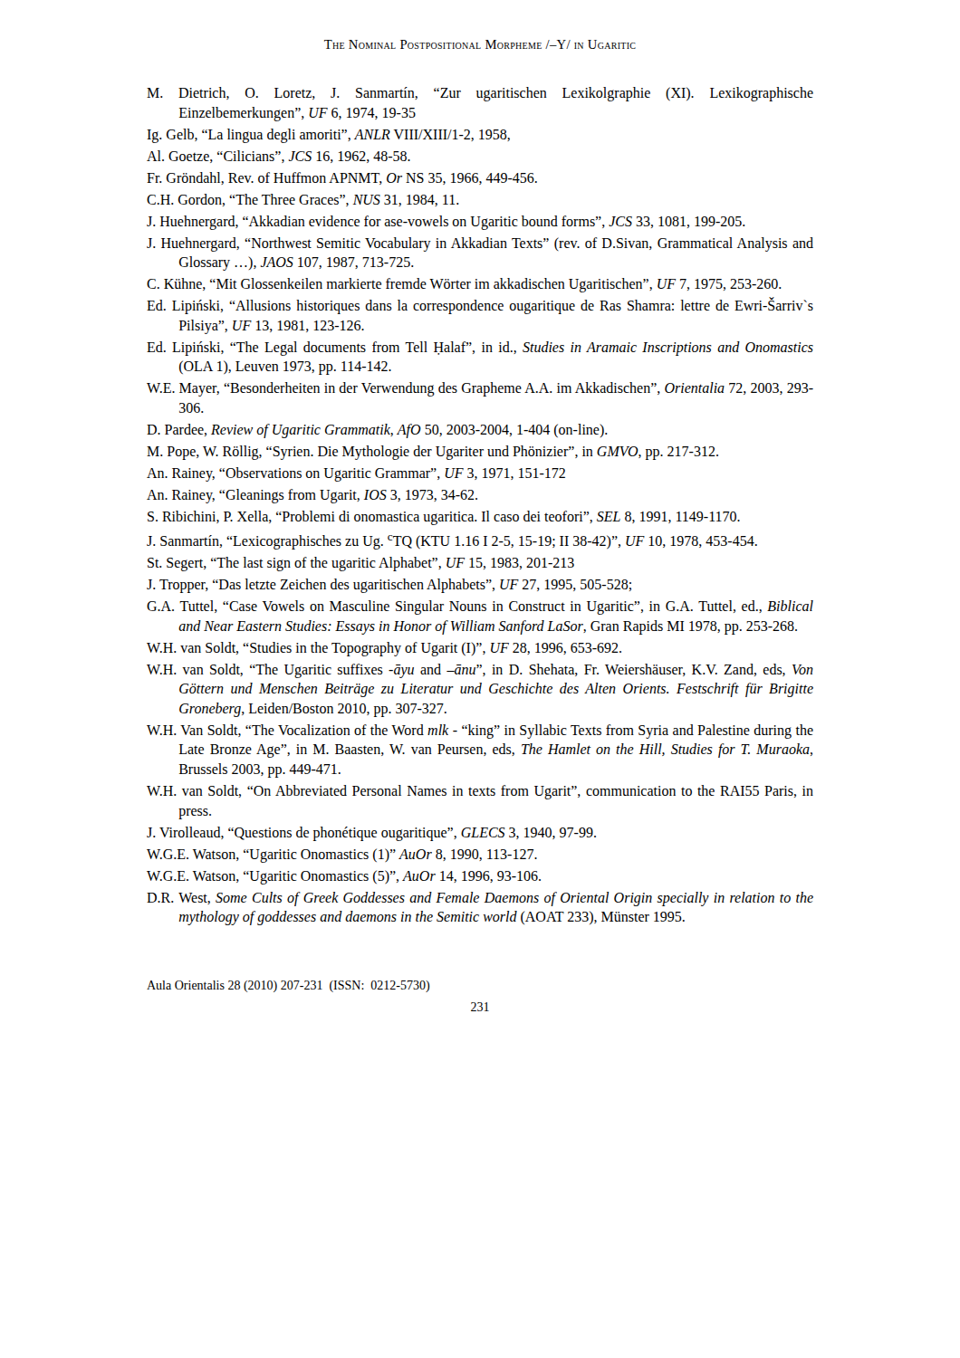The Nominal Postpositional Morpheme /–Y/ in Ugaritic
M. Dietrich, O. Loretz, J. Sanmartín, “Zur ugaritischen Lexikolgraphie (XI). Lexikographische Einzelbemerkungen”, UF 6, 1974, 19-35
Ig. Gelb, “La lingua degli amoriti”, ANLR VIII/XIII/1-2, 1958,
Al. Goetze, “Cilicians”, JCS 16, 1962, 48-58.
Fr. Gröndahl, Rev. of Huffmon APNMT, Or NS 35, 1966, 449-456.
C.H. Gordon, “The Three Graces”, NUS 31, 1984, 11.
J. Huehnergard, “Akkadian evidence for ase-vowels on Ugaritic bound forms”, JCS 33, 1081, 199-205.
J. Huehnergard, “Northwest Semitic Vocabulary in Akkadian Texts” (rev. of D.Sivan, Grammatical Analysis and Glossary …), JAOS 107, 1987, 713-725.
C. Kühne, “Mit Glossenkeilen markierte fremde Wörter im akkadischen Ugaritischen”, UF 7, 1975, 253-260.
Ed. Lipiński, “Allusions historiques dans la correspondence ougaritique de Ras Shamra: lettre de Ewri-Šarriv`s Pilsiya”, UF 13, 1981, 123-126.
Ed. Lipiński, “The Legal documents from Tell Ḥalaf”, in id., Studies in Aramaic Inscriptions and Onomastics (OLA 1), Leuven 1973, pp. 114-142.
W.E. Mayer, “Besonderheiten in der Verwendung des Grapheme A.A. im Akkadischen”, Orientalia 72, 2003, 293-306.
D. Pardee, Review of Ugaritic Grammatik, AfO 50, 2003-2004, 1-404 (on-line).
M. Pope, W. Röllig, “Syrien. Die Mythologie der Ugariter und Phönizier”, in GMVO, pp. 217-312.
An. Rainey, “Observations on Ugaritic Grammar”, UF 3, 1971, 151-172
An. Rainey, “Gleanings from Ugarit, IOS 3, 1973, 34-62.
S. Ribichini, P. Xella, “Problemi di onomastica ugaritica. Il caso dei teofori”, SEL 8, 1991, 1149-1170.
J. Sanmartín, “Lexicographisches zu Ug. cTQ (KTU 1.16 I 2-5, 15-19; II 38-42)”, UF 10, 1978, 453-454.
St. Segert, “The last sign of the ugaritic Alphabet”, UF 15, 1983, 201-213
J. Tropper, “Das letzte Zeichen des ugaritischen Alphabets”, UF 27, 1995, 505-528;
G.A. Tuttel, “Case Vowels on Masculine Singular Nouns in Construct in Ugaritic”, in G.A. Tuttel, ed., Biblical and Near Eastern Studies: Essays in Honor of William Sanford LaSor, Gran Rapids MI 1978, pp. 253-268.
W.H. van Soldt, “Studies in the Topography of Ugarit (I)”, UF 28, 1996, 653-692.
W.H. van Soldt, “The Ugaritic suffixes -āyu and –ānu”, in D. Shehata, Fr. Weiershäuser, K.V. Zand, eds, Von Göttern und Menschen Beiträge zu Literatur und Geschichte des Alten Orients. Festschrift für Brigitte Groneberg, Leiden/Boston 2010, pp. 307-327.
W.H. Van Soldt, “The Vocalization of the Word mlk - “king” in Syllabic Texts from Syria and Palestine during the Late Bronze Age”, in M. Baasten, W. van Peursen, eds, The Hamlet on the Hill, Studies for T. Muraoka, Brussels 2003, pp. 449-471.
W.H. van Soldt, “On Abbreviated Personal Names in texts from Ugarit”, communication to the RAI55 Paris, in press.
J. Virolleaud, “Questions de phonétique ougaritique”, GLECS 3, 1940, 97-99.
W.G.E. Watson, “Ugaritic Onomastics (1)” AuOr 8, 1990, 113-127.
W.G.E. Watson, “Ugaritic Onomastics (5)”, AuOr 14, 1996, 93-106.
D.R. West, Some Cults of Greek Goddesses and Female Daemons of Oriental Origin specially in relation to the mythology of goddesses and daemons in the Semitic world (AOAT 233), Münster 1995.
Aula Orientalis 28 (2010) 207-231 (ISSN: 0212-5730)
231